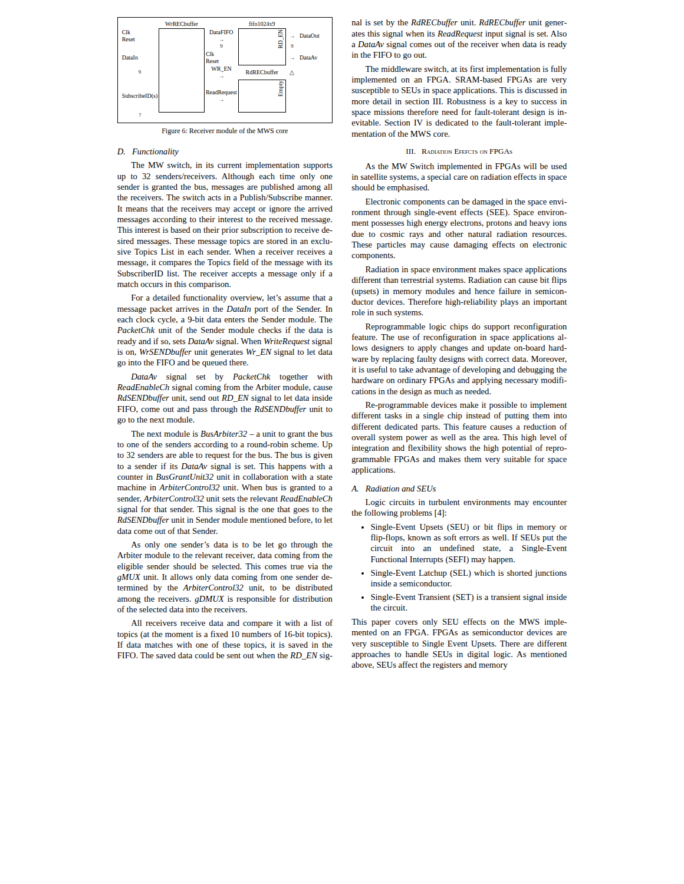| | WrRECbuffer | | fifo1024x9 | | |
| Clk Reset | | DataFIFO → | RD_EN | → | DataOut |
| | 9 | 9 | |
| DataIn | Clk Reset | → | DataAv |
| 9 | WR_EN → | RdRECbuffer | △ | |
| SubscribeID(s) | ReadRequest → | Empty | | |
| ? | | | | | |
Figure 6: Receiver module of the MWS core
D. Functionality
The MW switch, in its current implementation supports up to 32 senders/receivers. Although each time only one sender is granted the bus, messages are published among all the receivers. The switch acts in a Publish/Subscribe manner. It means that the receivers may accept or ignore the arrived messages according to their interest to the received message. This interest is based on their prior subscription to receive desired messages. These message topics are stored in an exclusive Topics List in each sender. When a receiver receives a message, it compares the Topics field of the message with its SubscriberID list. The receiver accepts a message only if a match occurs in this comparison.
For a detailed functionality overview, let’s assume that a message packet arrives in the DataIn port of the Sender. In each clock cycle, a 9-bit data enters the Sender module. The PacketChk unit of the Sender module checks if the data is ready and if so, sets DataAv signal. When WriteRequest signal is on, WrSENDbuffer unit generates Wr_EN signal to let data go into the FIFO and be queued there.
DataAv signal set by PacketChk together with ReadEnableCh signal coming from the Arbiter module, cause RdSENDbuffer unit, send out RD_EN signal to let data inside FIFO, come out and pass through the RdSENDbuffer unit to go to the next module.
The next module is BusArbiter32 – a unit to grant the bus to one of the senders according to a round-robin scheme. Up to 32 senders are able to request for the bus. The bus is given to a sender if its DataAv signal is set. This happens with a counter in BusGrantUnit32 unit in collaboration with a state machine in ArbiterControl32 unit. When bus is granted to a sender, ArbiterControl32 unit sets the relevant ReadEnableCh signal for that sender. This signal is the one that goes to the RdSENDbuffer unit in Sender module mentioned before, to let data come out of that Sender.
As only one sender’s data is to be let go through the Arbiter module to the relevant receiver, data coming from the eligible sender should be selected. This comes true via the gMUX unit. It allows only data coming from one sender determined by the ArbiterControl32 unit, to be distributed among the receivers. gDMUX is responsible for distribution of the selected data into the receivers.
All receivers receive data and compare it with a list of topics (at the moment is a fixed 10 numbers of 16-bit topics). If data matches with one of these topics, it is saved in the FIFO. The saved data could be sent out when the RD_EN signal is set by the RdRECbuffer unit. RdRECbuffer unit generates this signal when its ReadRequest input signal is set. Also a DataAv signal comes out of the receiver when data is ready in the FIFO to go out.
The middleware switch, at its first implementation is fully implemented on an FPGA. SRAM-based FPGAs are very susceptible to SEUs in space applications. This is discussed in more detail in section III. Robustness is a key to success in space missions therefore need for fault-tolerant design is inevitable. Section IV is dedicated to the fault-tolerant implementation of the MWS core.
III. Radiation Efefcts on FPGAs
As the MW Switch implemented in FPGAs will be used in satellite systems, a special care on radiation effects in space should be emphasised.
Electronic components can be damaged in the space environment through single-event effects (SEE). Space environment possesses high energy electrons, protons and heavy ions due to cosmic rays and other natural radiation resources. These particles may cause damaging effects on electronic components.
Radiation in space environment makes space applications different than terrestrial systems. Radiation can cause bit flips (upsets) in memory modules and hence failure in semiconductor devices. Therefore high-reliability plays an important role in such systems.
Reprogrammable logic chips do support reconfiguration feature. The use of reconfiguration in space applications allows designers to apply changes and update on-board hardware by replacing faulty designs with correct data. Moreover, it is useful to take advantage of developing and debugging the hardware on ordinary FPGAs and applying necessary modifications in the design as much as needed.
Re-programmable devices make it possible to implement different tasks in a single chip instead of putting them into different dedicated parts. This feature causes a reduction of overall system power as well as the area. This high level of integration and flexibility shows the high potential of reprogrammable FPGAs and makes them very suitable for space applications.
A. Radiation and SEUs
Logic circuits in turbulent environments may encounter the following problems [4]:
Single-Event Upsets (SEU) or bit flips in memory or flip-flops, known as soft errors as well. If SEUs put the circuit into an undefined state, a Single-Event Functional Interrupts (SEFI) may happen.
Single-Event Latchup (SEL) which is shorted junctions inside a semiconductor.
Single-Event Transient (SET) is a transient signal inside the circuit.
This paper covers only SEU effects on the MWS implemented on an FPGA. FPGAs as semiconductor devices are very susceptible to Single Event Upsets. There are different approaches to handle SEUs in digital logic. As mentioned above, SEUs affect the registers and memory